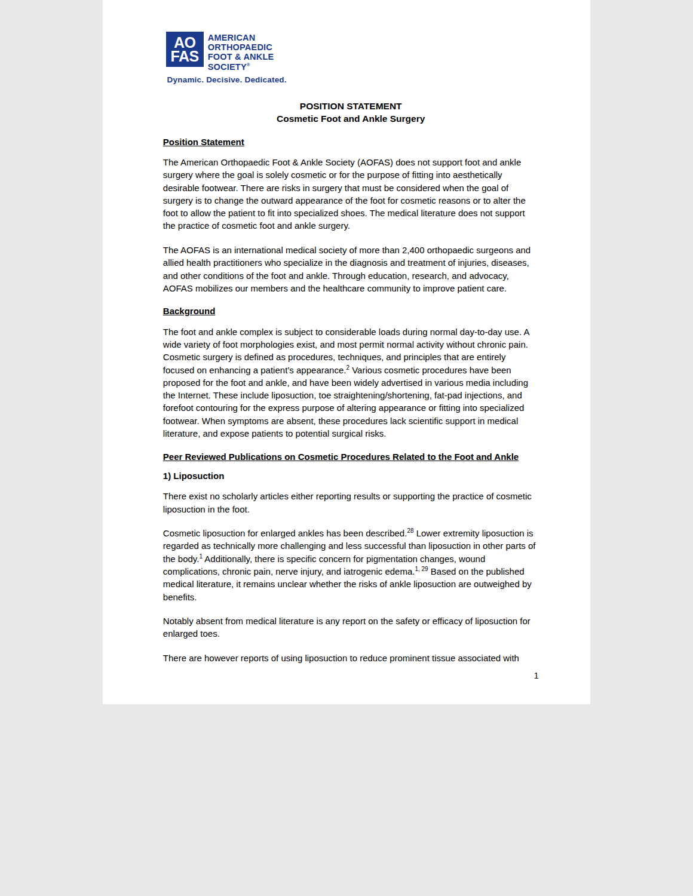AO FAS
American
Orthopaedic
Foot & Ankle
Society®
Dynamic. Decisive. Dedicated.
POSITION STATEMENT
Cosmetic Foot and Ankle Surgery
Position Statement
The American Orthopaedic Foot & Ankle Society (AOFAS) does not support foot and ankle surgery where the goal is solely cosmetic or for the purpose of fitting into aesthetically desirable footwear. There are risks in surgery that must be considered when the goal of surgery is to change the outward appearance of the foot for cosmetic reasons or to alter the foot to allow the patient to fit into specialized shoes. The medical literature does not support the practice of cosmetic foot and ankle surgery.
The AOFAS is an international medical society of more than 2,400 orthopaedic surgeons and allied health practitioners who specialize in the diagnosis and treatment of injuries, diseases, and other conditions of the foot and ankle. Through education, research, and advocacy, AOFAS mobilizes our members and the healthcare community to improve patient care.
Background
The foot and ankle complex is subject to considerable loads during normal day-to-day use. A wide variety of foot morphologies exist, and most permit normal activity without chronic pain. Cosmetic surgery is defined as procedures, techniques, and principles that are entirely focused on enhancing a patient’s appearance.2 Various cosmetic procedures have been proposed for the foot and ankle, and have been widely advertised in various media including the Internet. These include liposuction, toe straightening/shortening, fat-pad injections, and forefoot contouring for the express purpose of altering appearance or fitting into specialized footwear. When symptoms are absent, these procedures lack scientific support in medical literature, and expose patients to potential surgical risks.
Peer Reviewed Publications on Cosmetic Procedures Related to the Foot and Ankle
1) Liposuction
There exist no scholarly articles either reporting results or supporting the practice of cosmetic liposuction in the foot.
Cosmetic liposuction for enlarged ankles has been described.28 Lower extremity liposuction is regarded as technically more challenging and less successful than liposuction in other parts of the body.1 Additionally, there is specific concern for pigmentation changes, wound complications, chronic pain, nerve injury, and iatrogenic edema.1, 29 Based on the published medical literature, it remains unclear whether the risks of ankle liposuction are outweighed by benefits.
Notably absent from medical literature is any report on the safety or efficacy of liposuction for enlarged toes.
There are however reports of using liposuction to reduce prominent tissue associated with
1